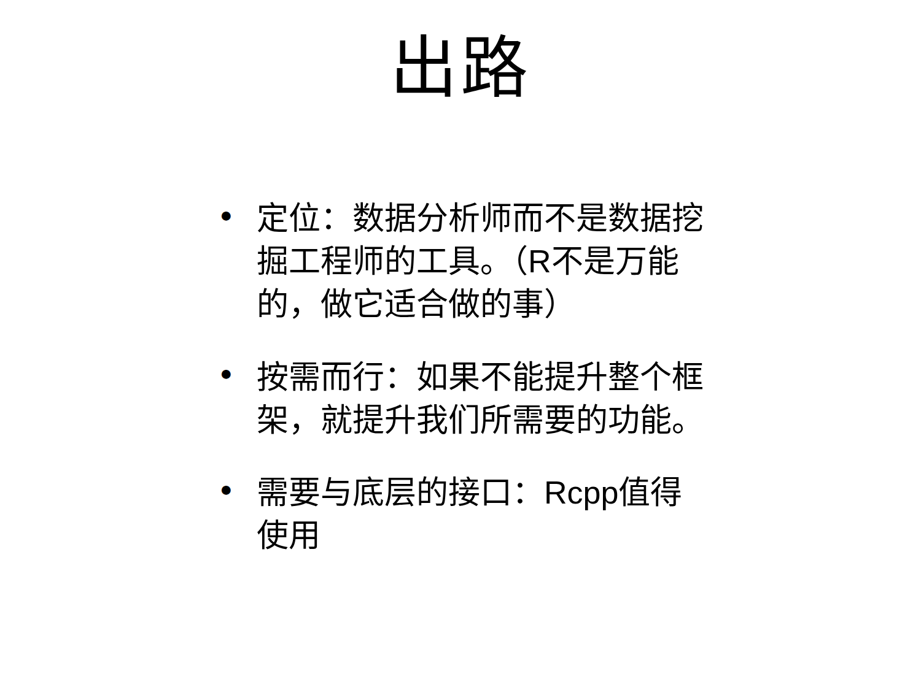出路
定位：数据分析师而不是数据挖掘工程师的工具。（R不是万能的，做它适合做的事）
按需而行：如果不能提升整个框架，就提升我们所需要的功能。
需要与底层的接口：Rcpp值得使用